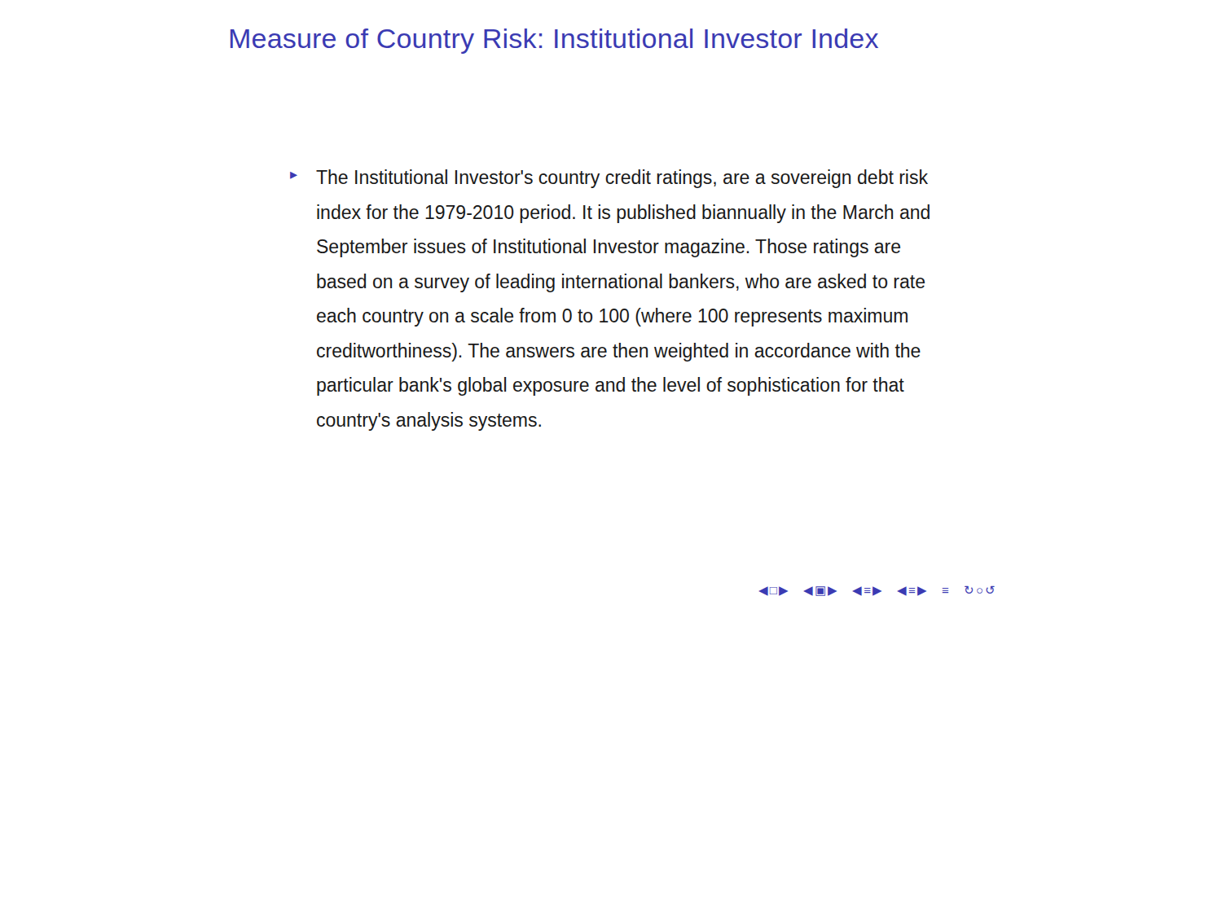Measure of Country Risk: Institutional Investor Index
The Institutional Investor's country credit ratings, are a sovereign debt risk index for the 1979-2010 period. It is published biannually in the March and September issues of Institutional Investor magazine. Those ratings are based on a survey of leading international bankers, who are asked to rate each country on a scale from 0 to 100 (where 100 represents maximum creditworthiness). The answers are then weighted in accordance with the particular bank's global exposure and the level of sophistication for that country's analysis systems.
◀□▶ ◀▣▶ ◀≡▶ ◀≡▶ ≡ ↻○↺